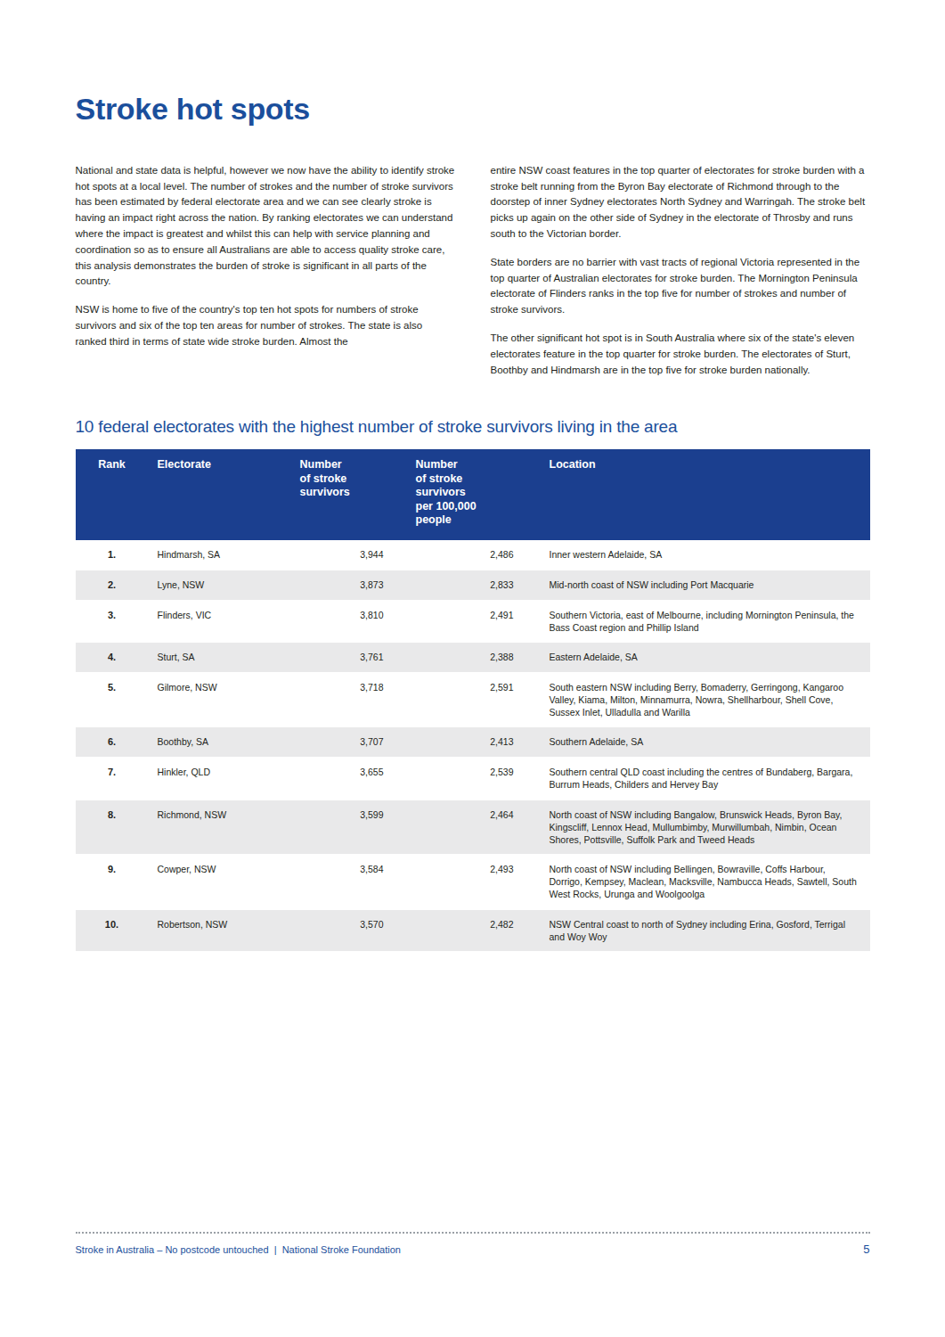Stroke hot spots
National and state data is helpful, however we now have the ability to identify stroke hot spots at a local level. The number of strokes and the number of stroke survivors has been estimated by federal electorate area and we can see clearly stroke is having an impact right across the nation. By ranking electorates we can understand where the impact is greatest and whilst this can help with service planning and coordination so as to ensure all Australians are able to access quality stroke care, this analysis demonstrates the burden of stroke is significant in all parts of the country.
NSW is home to five of the country's top ten hot spots for numbers of stroke survivors and six of the top ten areas for number of strokes. The state is also ranked third in terms of state wide stroke burden. Almost the
entire NSW coast features in the top quarter of electorates for stroke burden with a stroke belt running from the Byron Bay electorate of Richmond through to the doorstep of inner Sydney electorates North Sydney and Warringah. The stroke belt picks up again on the other side of Sydney in the electorate of Throsby and runs south to the Victorian border.
State borders are no barrier with vast tracts of regional Victoria represented in the top quarter of Australian electorates for stroke burden. The Mornington Peninsula electorate of Flinders ranks in the top five for number of strokes and number of stroke survivors.
The other significant hot spot is in South Australia where six of the state's eleven electorates feature in the top quarter for stroke burden. The electorates of Sturt, Boothby and Hindmarsh are in the top five for stroke burden nationally.
10 federal electorates with the highest number of stroke survivors living in the area
| Rank | Electorate | Number of stroke survivors | Number of stroke survivors per 100,000 people | Location |
| --- | --- | --- | --- | --- |
| 1. | Hindmarsh, SA | 3,944 | 2,486 | Inner western Adelaide, SA |
| 2. | Lyne, NSW | 3,873 | 2,833 | Mid-north coast of NSW including Port Macquarie |
| 3. | Flinders, VIC | 3,810 | 2,491 | Southern Victoria, east of Melbourne, including Mornington Peninsula, the Bass Coast region and Phillip Island |
| 4. | Sturt, SA | 3,761 | 2,388 | Eastern Adelaide, SA |
| 5. | Gilmore, NSW | 3,718 | 2,591 | South eastern NSW including Berry, Bomaderry, Gerringong, Kangaroo Valley, Kiama, Milton, Minnamurra, Nowra, Shellharbour, Shell Cove, Sussex Inlet, Ulladulla and Warilla |
| 6. | Boothby, SA | 3,707 | 2,413 | Southern Adelaide, SA |
| 7. | Hinkler, QLD | 3,655 | 2,539 | Southern central QLD coast including the centres of Bundaberg, Bargara, Burrum Heads, Childers and Hervey Bay |
| 8. | Richmond, NSW | 3,599 | 2,464 | North coast of NSW including Bangalow, Brunswick Heads, Byron Bay, Kingscliff, Lennox Head, Mullumbimby, Murwillumbah, Nimbin, Ocean Shores, Pottsville, Suffolk Park and Tweed Heads |
| 9. | Cowper, NSW | 3,584 | 2,493 | North coast of NSW including Bellingen, Bowraville, Coffs Harbour, Dorrigo, Kempsey, Maclean, Macksville, Nambucca Heads, Sawtell, South West Rocks, Urunga and Woolgoolga |
| 10. | Robertson, NSW | 3,570 | 2,482 | NSW Central coast to north of Sydney including Erina, Gosford, Terrigal and Woy Woy |
Stroke in Australia – No postcode untouched | National Stroke Foundation
5